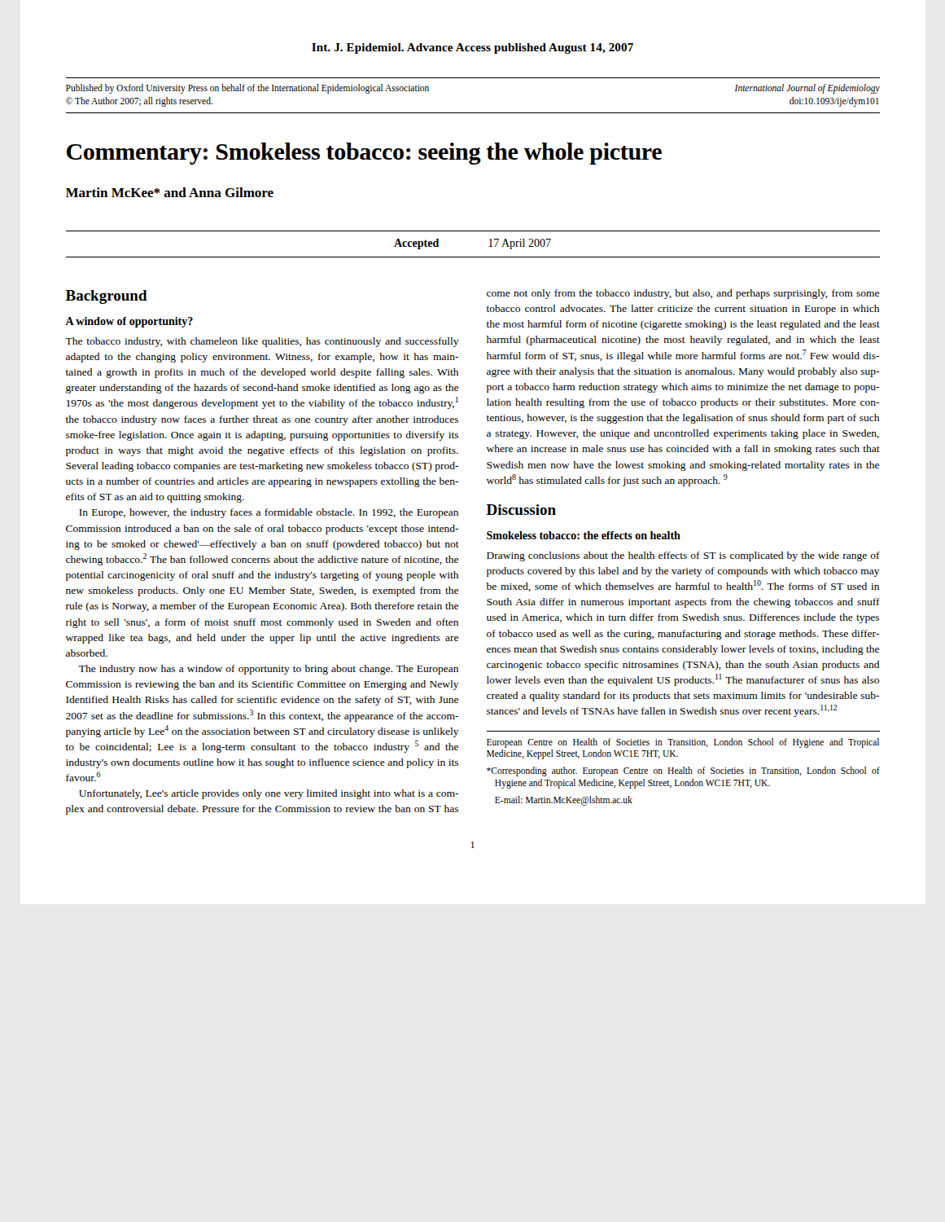Int. J. Epidemiol. Advance Access published August 14, 2007
Published by Oxford University Press on behalf of the International Epidemiological Association
© The Author 2007; all rights reserved.
International Journal of Epidemiology
doi:10.1093/ije/dym101
Commentary: Smokeless tobacco: seeing the whole picture
Martin McKee* and Anna Gilmore
Accepted 17 April 2007
Background
A window of opportunity?
The tobacco industry, with chameleon like qualities, has continuously and successfully adapted to the changing policy environment. Witness, for example, how it has maintained a growth in profits in much of the developed world despite falling sales. With greater understanding of the hazards of second-hand smoke identified as long ago as the 1970s as 'the most dangerous development yet to the viability of the tobacco industry,1 the tobacco industry now faces a further threat as one country after another introduces smoke-free legislation. Once again it is adapting, pursuing opportunities to diversify its product in ways that might avoid the negative effects of this legislation on profits. Several leading tobacco companies are test-marketing new smokeless tobacco (ST) products in a number of countries and articles are appearing in newspapers extolling the benefits of ST as an aid to quitting smoking.
In Europe, however, the industry faces a formidable obstacle. In 1992, the European Commission introduced a ban on the sale of oral tobacco products 'except those intending to be smoked or chewed'—effectively a ban on snuff (powdered tobacco) but not chewing tobacco.2 The ban followed concerns about the addictive nature of nicotine, the potential carcinogenicity of oral snuff and the industry's targeting of young people with new smokeless products. Only one EU Member State, Sweden, is exempted from the rule (as is Norway, a member of the European Economic Area). Both therefore retain the right to sell 'snus', a form of moist snuff most commonly used in Sweden and often wrapped like tea bags, and held under the upper lip until the active ingredients are absorbed.
The industry now has a window of opportunity to bring about change. The European Commission is reviewing the ban and its Scientific Committee on Emerging and Newly Identified Health Risks has called for scientific evidence on the safety of ST, with June 2007 set as the deadline for submissions.3 In this context, the appearance of the accompanying article by Lee4 on the association between ST and circulatory disease is unlikely to be coincidental; Lee is a long-term consultant to the tobacco industry 5 and the industry's own documents outline how it has sought to influence science and policy in its favour.6
Unfortunately, Lee's article provides only one very limited insight into what is a complex and controversial debate. Pressure for the Commission to review the ban on ST has come not only from the tobacco industry, but also, and perhaps surprisingly, from some tobacco control advocates. The latter criticize the current situation in Europe in which the most harmful form of nicotine (cigarette smoking) is the least regulated and the least harmful (pharmaceutical nicotine) the most heavily regulated, and in which the least harmful form of ST, snus, is illegal while more harmful forms are not.7 Few would disagree with their analysis that the situation is anomalous. Many would probably also support a tobacco harm reduction strategy which aims to minimize the net damage to population health resulting from the use of tobacco products or their substitutes. More contentious, however, is the suggestion that the legalisation of snus should form part of such a strategy. However, the unique and uncontrolled experiments taking place in Sweden, where an increase in male snus use has coincided with a fall in smoking rates such that Swedish men now have the lowest smoking and smoking-related mortality rates in the world8 has stimulated calls for just such an approach. 9
Discussion
Smokeless tobacco: the effects on health
Drawing conclusions about the health effects of ST is complicated by the wide range of products covered by this label and by the variety of compounds with which tobacco may be mixed, some of which themselves are harmful to health10. The forms of ST used in South Asia differ in numerous important aspects from the chewing tobaccos and snuff used in America, which in turn differ from Swedish snus. Differences include the types of tobacco used as well as the curing, manufacturing and storage methods. These differences mean that Swedish snus contains considerably lower levels of toxins, including the carcinogenic tobacco specific nitrosamines (TSNA), than the south Asian products and lower levels even than the equivalent US products.11 The manufacturer of snus has also created a quality standard for its products that sets maximum limits for 'undesirable substances' and levels of TSNAs have fallen in Swedish snus over recent years.11,12
European Centre on Health of Societies in Transition, London School of Hygiene and Tropical Medicine, Keppel Street, London WC1E 7HT, UK.
*Corresponding author. European Centre on Health of Societies in Transition, London School of Hygiene and Tropical Medicine, Keppel Street, London WC1E 7HT, UK.
E-mail: Martin.McKee@lshtm.ac.uk
1